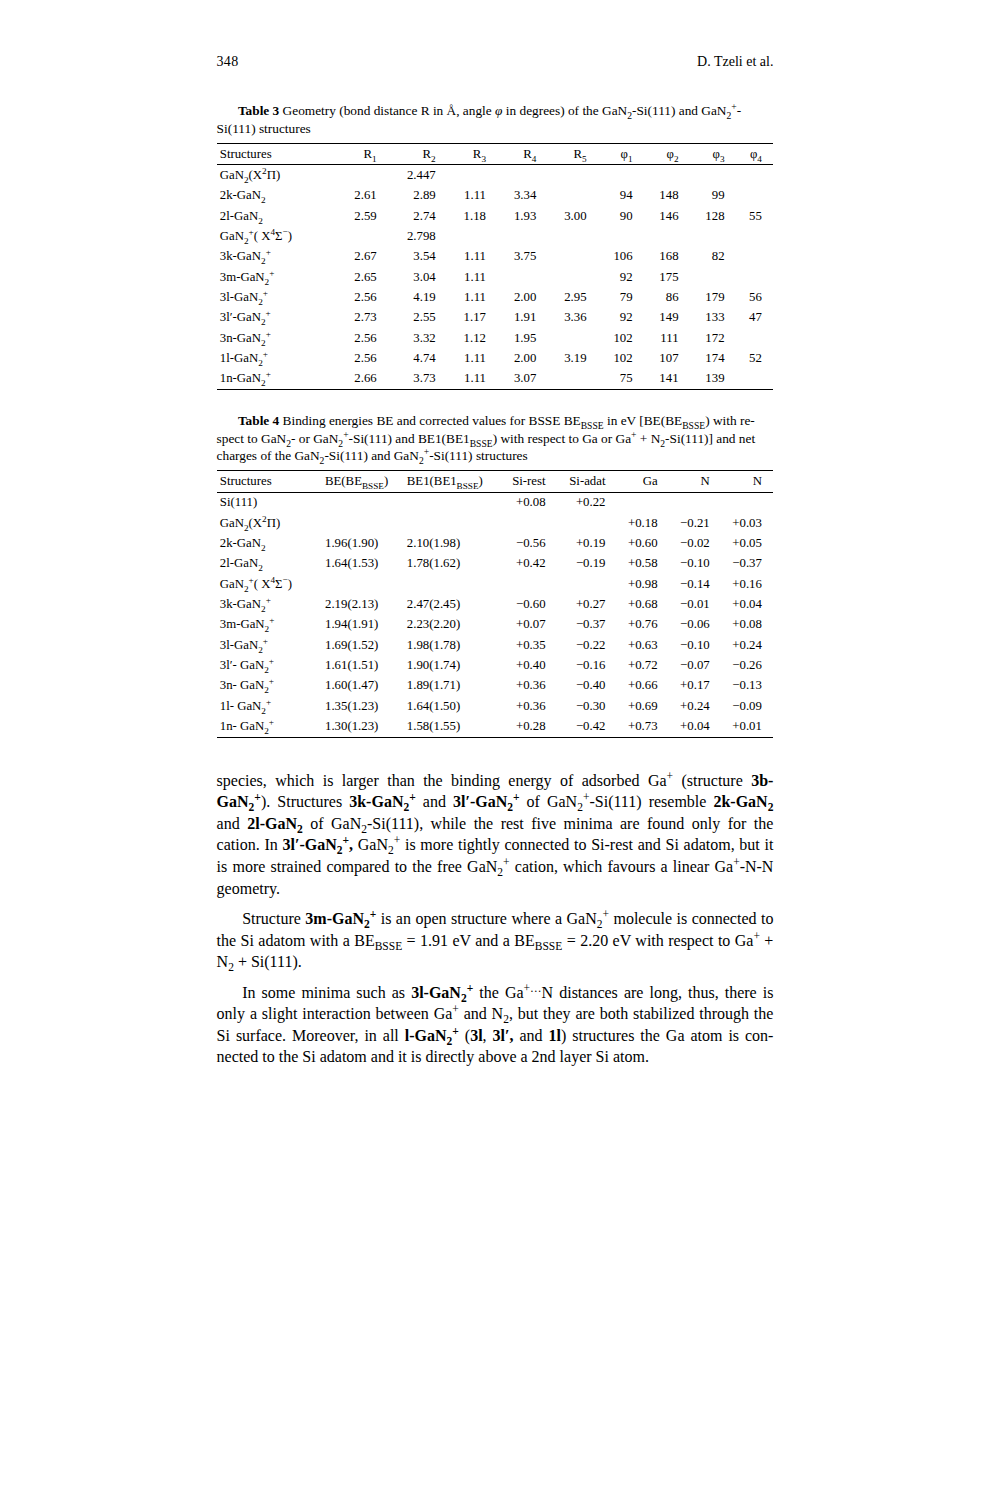348 D. Tzeli et al.
Table 3 Geometry (bond distance R in Å, angle φ in degrees) of the GaN2-Si(111) and GaN2+-Si(111) structures
| Structures | R 1 | R 2 | R 3 | R 4 | R 5 | φ 1 | φ 2 | φ 3 | φ 4 |
| --- | --- | --- | --- | --- | --- | --- | --- | --- | --- |
| GaN 2 (X 2 Π) | | 2.447 | | | | | | | |
| 2k-GaN 2 | 2.61 | 2.89 | 1.11 | 3.34 | | 94 | 148 | 99 | |
| 2l-GaN 2 | 2.59 | 2.74 | 1.18 | 1.93 | 3.00 | 90 | 146 | 128 | 55 |
| GaN 2 + ( X 4 Σ − ) | | 2.798 | | | | | | | |
| 3k-GaN 2 + | 2.67 | 3.54 | 1.11 | 3.75 | | 106 | 168 | 82 | |
| 3m-GaN 2 + | 2.65 | 3.04 | 1.11 | | | 92 | 175 | | |
| 3l-GaN 2 + | 2.56 | 4.19 | 1.11 | 2.00 | 2.95 | 79 | 86 | 179 | 56 |
| 3l′-GaN 2 + | 2.73 | 2.55 | 1.17 | 1.91 | 3.36 | 92 | 149 | 133 | 47 |
| 3n-GaN 2 + | 2.56 | 3.32 | 1.12 | 1.95 | | 102 | 111 | 172 | |
| 1l-GaN 2 + | 2.56 | 4.74 | 1.11 | 2.00 | 3.19 | 102 | 107 | 174 | 52 |
| 1n-GaN 2 + | 2.66 | 3.73 | 1.11 | 3.07 | | 75 | 141 | 139 | |
Table 4 Binding energies BE and corrected values for BSSE BEBSSE in eV [BE(BEBSSE) with respect to GaN2- or GaN2+-Si(111) and BE1(BE1BSSE) with respect to Ga or Ga+ + N2-Si(111)] and net charges of the GaN2-Si(111) and GaN2+-Si(111) structures
| Structures | BE(BE BSSE ) | BE1(BE1 BSSE ) | Si-rest | Si-adat | Ga | N | N |
| --- | --- | --- | --- | --- | --- | --- | --- |
| Si(111) | | | +0.08 | +0.22 | | | |
| GaN 2 (X 2 Π) | | | | | +0.18 | −0.21 | +0.03 |
| 2k-GaN 2 | 1.96(1.90) | 2.10(1.98) | −0.56 | +0.19 | +0.60 | −0.02 | +0.05 |
| 2l-GaN 2 | 1.64(1.53) | 1.78(1.62) | +0.42 | −0.19 | +0.58 | −0.10 | −0.37 |
| GaN 2 + ( X 4 Σ − ) | | | | | +0.98 | −0.14 | +0.16 |
| 3k-GaN 2 + | 2.19(2.13) | 2.47(2.45) | −0.60 | +0.27 | +0.68 | −0.01 | +0.04 |
| 3m-GaN 2 + | 1.94(1.91) | 2.23(2.20) | +0.07 | −0.37 | +0.76 | −0.06 | +0.08 |
| 3l-GaN 2 + | 1.69(1.52) | 1.98(1.78) | +0.35 | −0.22 | +0.63 | −0.10 | +0.24 |
| 3l′- GaN 2 + | 1.61(1.51) | 1.90(1.74) | +0.40 | −0.16 | +0.72 | −0.07 | −0.26 |
| 3n- GaN 2 + | 1.60(1.47) | 1.89(1.71) | +0.36 | −0.40 | +0.66 | +0.17 | −0.13 |
| 1l- GaN 2 + | 1.35(1.23) | 1.64(1.50) | +0.36 | −0.30 | +0.69 | +0.24 | −0.09 |
| 1n- GaN 2 + | 1.30(1.23) | 1.58(1.55) | +0.28 | −0.42 | +0.73 | +0.04 | +0.01 |
species, which is larger than the binding energy of adsorbed Ga+ (structure 3b-GaN2+). Structures 3k-GaN2+ and 3l′-GaN2+ of GaN2+-Si(111) resemble 2k-GaN2 and 2l-GaN2 of GaN2-Si(111), while the rest five minima are found only for the cation. In 3l′-GaN2+, GaN2+ is more tightly connected to Si-rest and Si adatom, but it is more strained compared to the free GaN2+ cation, which favours a linear Ga+-N-N geometry.
Structure 3m-GaN2+ is an open structure where a GaN2+ molecule is connected to the Si adatom with a BEBSSE = 1.91 eV and a BEBSSE = 2.20 eV with respect to Ga+ + N2 + Si(111).
In some minima such as 3l-GaN2+ the Ga+…N distances are long, thus, there is only a slight interaction between Ga+ and N2, but they are both stabilized through the Si surface. Moreover, in all l-GaN2+ (3l, 3l′, and 1l) structures the Ga atom is connected to the Si adatom and it is directly above a 2nd layer Si atom.